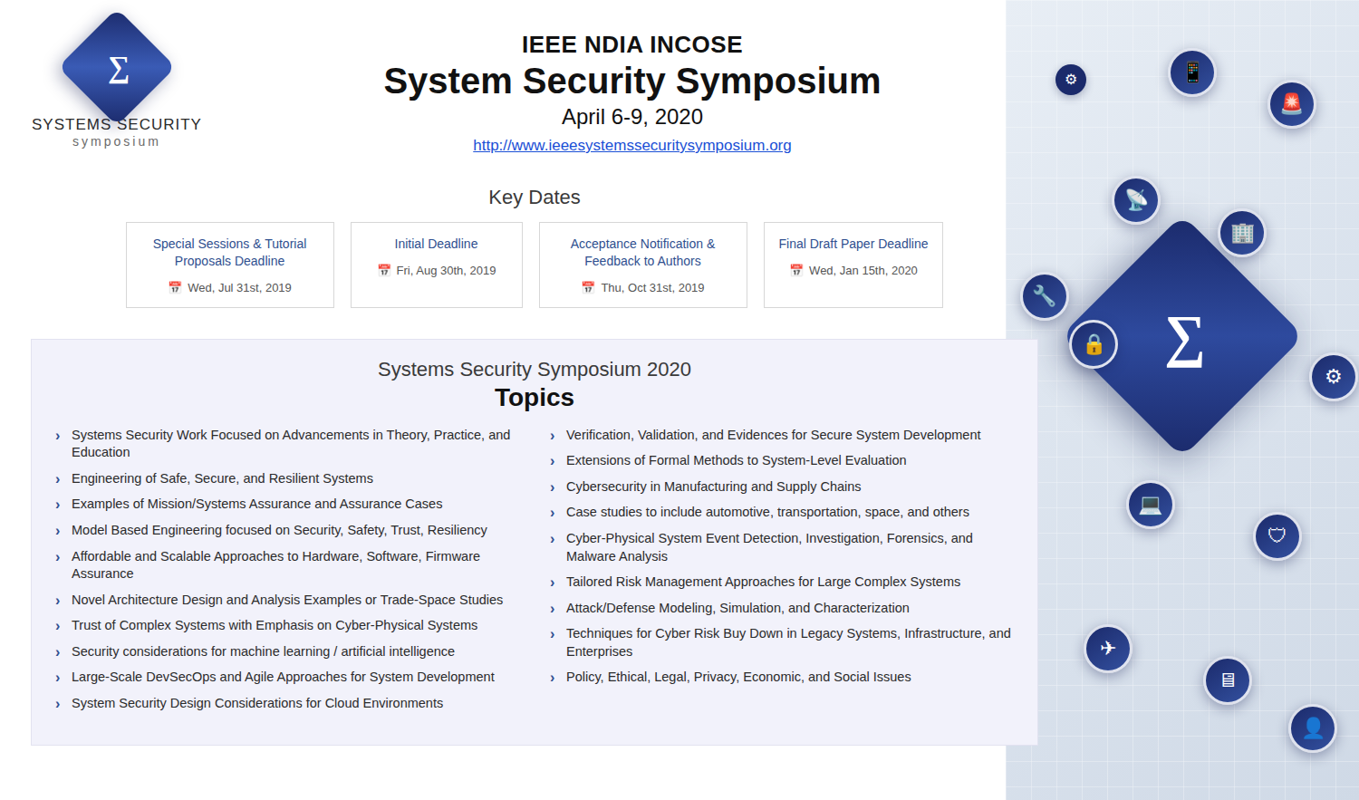⚙
∑
📱
🚨
📡
🏢
🔒
⚙
💻
🛡
✈
🖥
👤
🔧
∑
Systems Security
symposium
IEEE NDIA INCOSE
System Security Symposium
April 6-9, 2020
http://www.ieeesystemssecuritysymposium.org
Key Dates
Special Sessions & Tutorial Proposals Deadline
📅Wed, Jul 31st, 2019
Initial Deadline
📅Fri, Aug 30th, 2019
Acceptance Notification & Feedback to Authors
📅Thu, Oct 31st, 2019
Final Draft Paper Deadline
📅Wed, Jan 15th, 2020
Systems Security Symposium 2020
Topics
Systems Security Work Focused on Advancements in Theory, Practice, and Education
Engineering of Safe, Secure, and Resilient Systems
Examples of Mission/Systems Assurance and Assurance Cases
Model Based Engineering focused on Security, Safety, Trust, Resiliency
Affordable and Scalable Approaches to Hardware, Software, Firmware Assurance
Novel Architecture Design and Analysis Examples or Trade-Space Studies
Trust of Complex Systems with Emphasis on Cyber-Physical Systems
Security considerations for machine learning / artificial intelligence
Large-Scale DevSecOps and Agile Approaches for System Development
System Security Design Considerations for Cloud Environments
Verification, Validation, and Evidences for Secure System Development
Extensions of Formal Methods to System-Level Evaluation
Cybersecurity in Manufacturing and Supply Chains
Case studies to include automotive, transportation, space, and others
Cyber-Physical System Event Detection, Investigation, Forensics, and Malware Analysis
Tailored Risk Management Approaches for Large Complex Systems
Attack/Defense Modeling, Simulation, and Characterization
Techniques for Cyber Risk Buy Down in Legacy Systems, Infrastructure, and Enterprises
Policy, Ethical, Legal, Privacy, Economic, and Social Issues